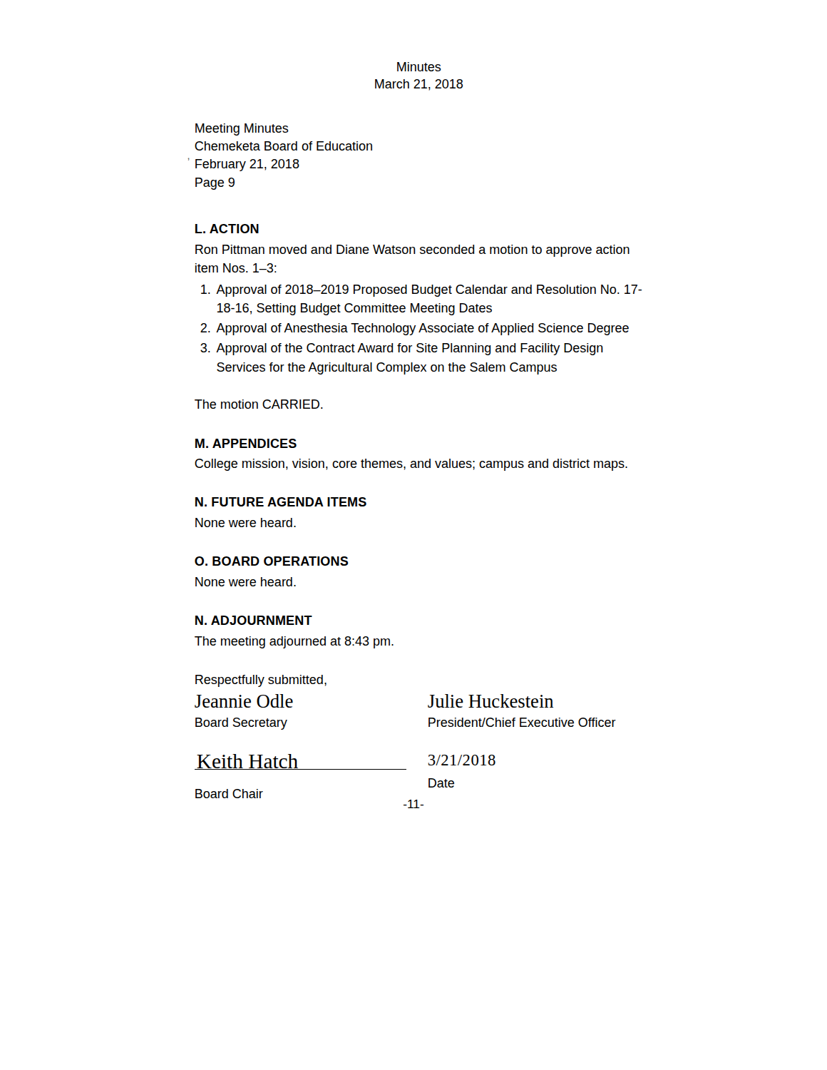Minutes
March 21, 2018
, Meeting Minutes
Chemeketa Board of Education
February 21, 2018
Page 9
L. ACTION
Ron Pittman moved and Diane Watson seconded a motion to approve action item Nos. 1–3:
Approval of 2018–2019 Proposed Budget Calendar and Resolution No. 17-18-16, Setting Budget Committee Meeting Dates
Approval of Anesthesia Technology Associate of Applied Science Degree
Approval of the Contract Award for Site Planning and Facility Design Services for the Agricultural Complex on the Salem Campus
The motion CARRIED.
M. APPENDICES
College mission, vision, core themes, and values; campus and district maps.
N. FUTURE AGENDA ITEMS
None were heard.
O. BOARD OPERATIONS
None were heard.
N. ADJOURNMENT
The meeting adjourned at 8:43 pm.
Respectfully submitted,
| Jeannie Odle Board Secretary | Julie Huckestein President/Chief Executive Officer |
| Keith Hatch Board Chair | 3/21/2018 Date |
-11-